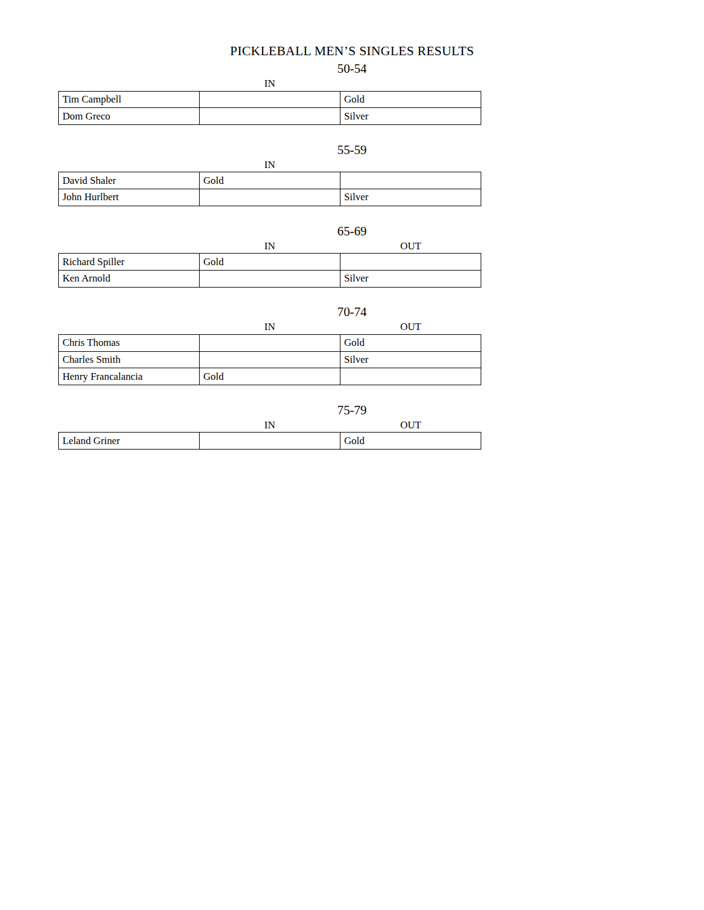PICKLEBALL MEN’S SINGLES RESULTS
50-54
IN
| Tim Campbell | | Gold |
| Dom Greco | | Silver |
55-59
IN
| David Shaler | Gold | |
| John Hurlbert | | Silver |
65-69
IN OUT
| Richard Spiller | Gold | |
| Ken Arnold | | Silver |
70-74
IN OUT
| Chris Thomas | | Gold |
| Charles Smith | | Silver |
| Henry Francalancia | Gold | |
75-79
IN OUT
| Leland Griner | | Gold |